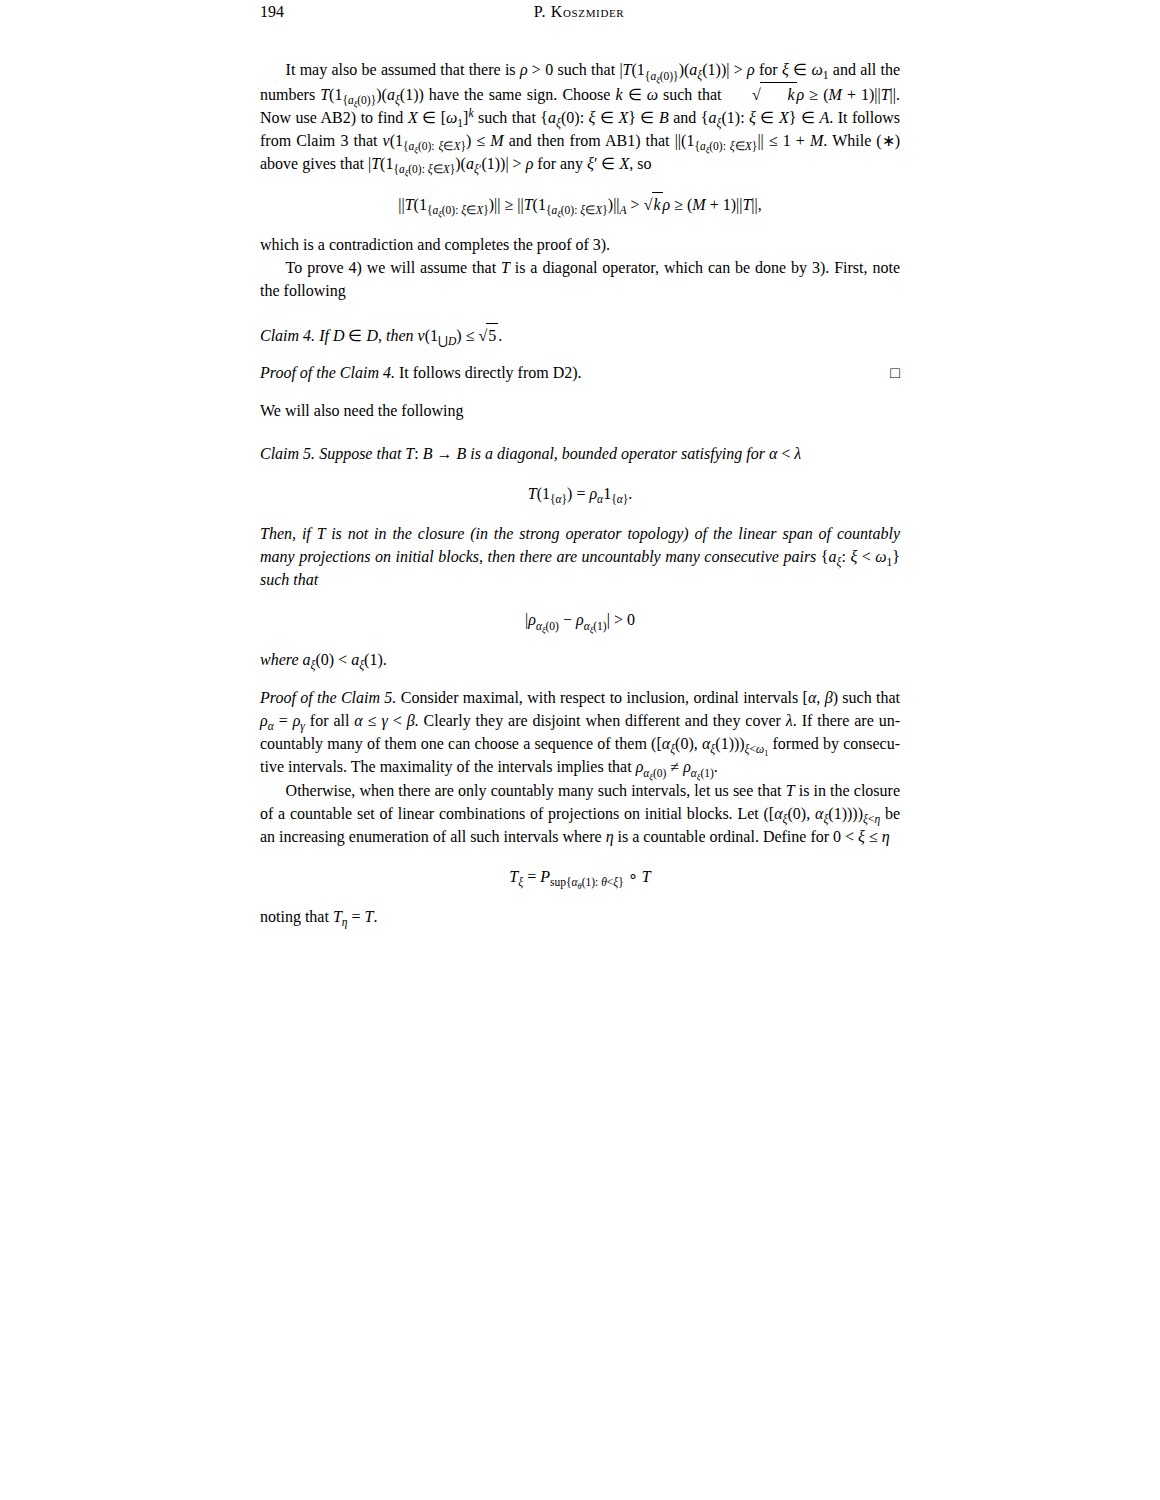194 P. Koszmider 194
It may also be assumed that there is ρ > 0 such that |T(1{aξ(0)})(aξ(1))| > ρ for ξ ∈ ω1 and all the numbers T(1{aξ(0)})(aξ(1)) have the same sign. Choose k ∈ ω such that √kρ ≥ (M + 1)||T||. Now use AB2) to find X ∈ [ω1]k such that {aξ(0): ξ ∈ X} ∈ B and {aξ(1): ξ ∈ X} ∈ A. It follows from Claim 3 that ν(1{aξ(0): ξ∈X}) ≤ M and then from AB1) that ||(1{aξ(0): ξ∈X}|| ≤ 1 + M. While (∗) above gives that |T(1{aξ(0): ξ∈X})(aξ′(1))| > ρ for any ξ′ ∈ X, so
||T(1{aξ(0): ξ∈X})|| ≥ ||T(1{aξ(0): ξ∈X})||A > √kρ ≥ (M + 1)||T||,
which is a contradiction and completes the proof of 3).
To prove 4) we will assume that T is a diagonal operator, which can be done by 3). First, note the following
Claim 4. If D ∈ D, then ν(1⋃D) ≤ √5.
Proof of the Claim 4. It follows directly from D2). □
We will also need the following
Claim 5. Suppose that T: B → B is a diagonal, bounded operator satisfying for α < λ
T(1{α}) = ρα1{α}.
Then, if T is not in the closure (in the strong operator topology) of the linear span of countably many projections on initial blocks, then there are uncountably many consecutive pairs {aξ: ξ < ω1} such that
|ραξ(0) − ραξ(1)| > 0
where aξ(0) < aξ(1).
Proof of the Claim 5. Consider maximal, with respect to inclusion, ordinal intervals [α, β) such that ρα = ργ for all α ≤ γ < β. Clearly they are disjoint when different and they cover λ. If there are uncountably many of them one can choose a sequence of them ([αξ(0), αξ(1)))ξ<ω1 formed by consecutive intervals. The maximality of the intervals implies that ραξ(0) ≠ ραξ(1).
Otherwise, when there are only countably many such intervals, let us see that T is in the closure of a countable set of linear combinations of projections on initial blocks. Let ([αξ(0), αξ(1))))ξ<η be an increasing enumeration of all such intervals where η is a countable ordinal. Define for 0 < ξ ≤ η
Tξ = Psup{αθ(1): θ<ξ} ∘ T
noting that Tη = T.